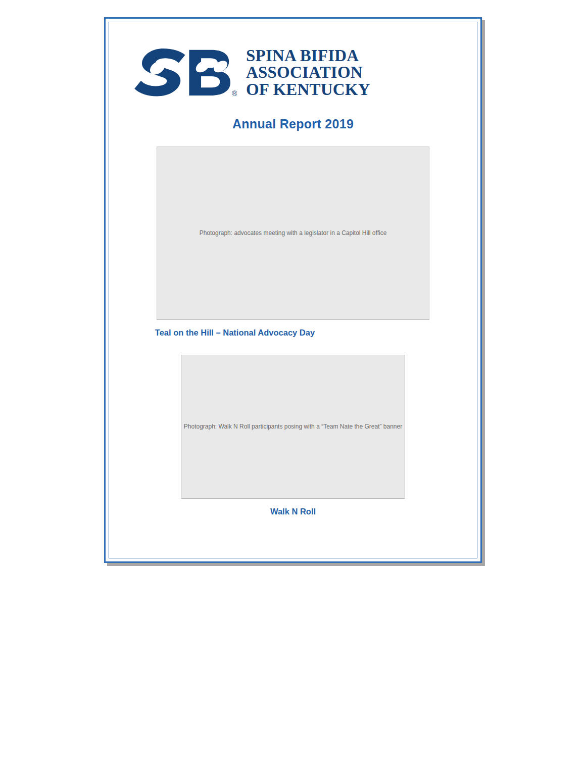®
SPINA BIFIDA ASSOCIATION OF KENTUCKY
Annual Report 2019
Photograph: advocates meeting with a legislator in a Capitol Hill office
Teal on the Hill – National Advocacy Day
Photograph: Walk N Roll participants posing with a “Team Nate the Great” banner
Walk N Roll